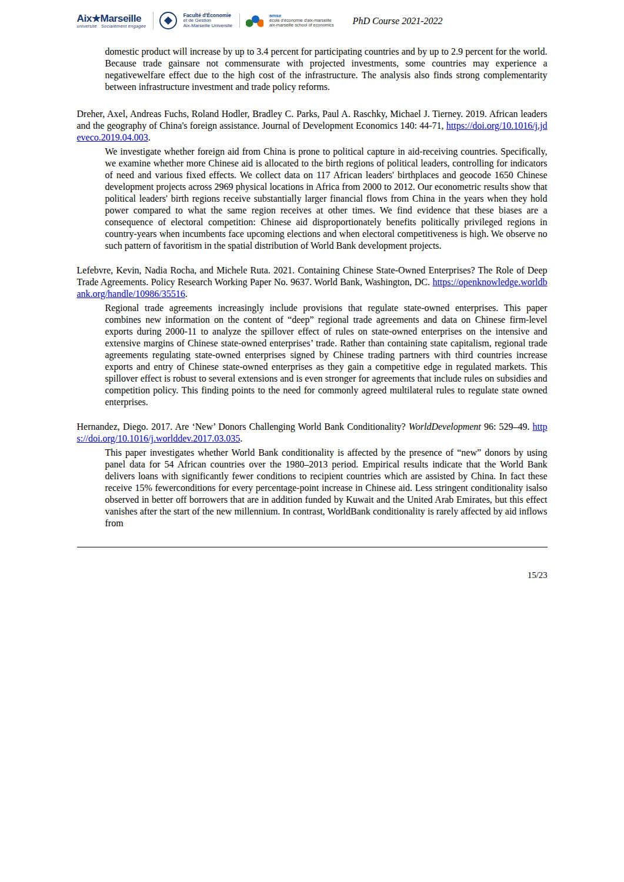Aix★Marseille université Socialement engagée Faculté d'Économieet de Gestion
Aix-Marseille Université amseécole d'économie d'aix-marseille
aix-marseille school of economics
PhD Course 2021-2022
domestic product will increase by up to 3.4 percent for participating countries and by up to 2.9 percent for the world. Because trade gainsare not commensurate with projected investments, some countries may experience a negativewelfare effect due to the high cost of the infrastructure. The analysis also finds strong complementarity between infrastructure investment and trade policy reforms.
Dreher, Axel, Andreas Fuchs, Roland Hodler, Bradley C. Parks, Paul A. Raschky, Michael J. Tierney. 2019. African leaders and the geography of China's foreign assistance. Journal of Development Economics 140: 44-71, https://doi.org/10.1016/j.jdeveco.2019.04.003.
We investigate whether foreign aid from China is prone to political capture in aid-receiving countries. Specifically, we examine whether more Chinese aid is allocated to the birth regions of political leaders, controlling for indicators of need and various fixed effects. We collect data on 117 African leaders' birthplaces and geocode 1650 Chinese development projects across 2969 physical locations in Africa from 2000 to 2012. Our econometric results show that political leaders' birth regions receive substantially larger financial flows from China in the years when they hold power compared to what the same region receives at other times. We find evidence that these biases are a consequence of electoral competition: Chinese aid disproportionately benefits politically privileged regions in country-years when incumbents face upcoming elections and when electoral competitiveness is high. We observe no such pattern of favoritism in the spatial distribution of World Bank development projects.
Lefebvre, Kevin, Nadia Rocha, and Michele Ruta. 2021. Containing Chinese State-Owned Enterprises? The Role of Deep Trade Agreements. Policy Research Working Paper No. 9637. World Bank, Washington, DC. https://openknowledge.worldbank.org/handle/10986/35516.
Regional trade agreements increasingly include provisions that regulate state-owned enterprises. This paper combines new information on the content of “deep” regional trade agreements and data on Chinese firm-level exports during 2000-11 to analyze the spillover effect of rules on state-owned enterprises on the intensive and extensive margins of Chinese state-owned enterprises’ trade. Rather than containing state capitalism, regional trade agreements regulating state-owned enterprises signed by Chinese trading partners with third countries increase exports and entry of Chinese state-owned enterprises as they gain a competitive edge in regulated markets. This spillover effect is robust to several extensions and is even stronger for agreements that include rules on subsidies and competition policy. This finding points to the need for commonly agreed multilateral rules to regulate state owned enterprises.
Hernandez, Diego. 2017. Are ‘New’ Donors Challenging World Bank Conditionality? WorldDevelopment 96: 529–49. https://doi.org/10.1016/j.worlddev.2017.03.035.
This paper investigates whether World Bank conditionality is affected by the presence of “new” donors by using panel data for 54 African countries over the 1980–2013 period. Empirical results indicate that the World Bank delivers loans with significantly fewer conditions to recipient countries which are assisted by China. In fact these receive 15% fewerconditions for every percentage-point increase in Chinese aid. Less stringent conditionality isalso observed in better off borrowers that are in addition funded by Kuwait and the United Arab Emirates, but this effect vanishes after the start of the new millennium. In contrast, WorldBank conditionality is rarely affected by aid inflows from
15/23